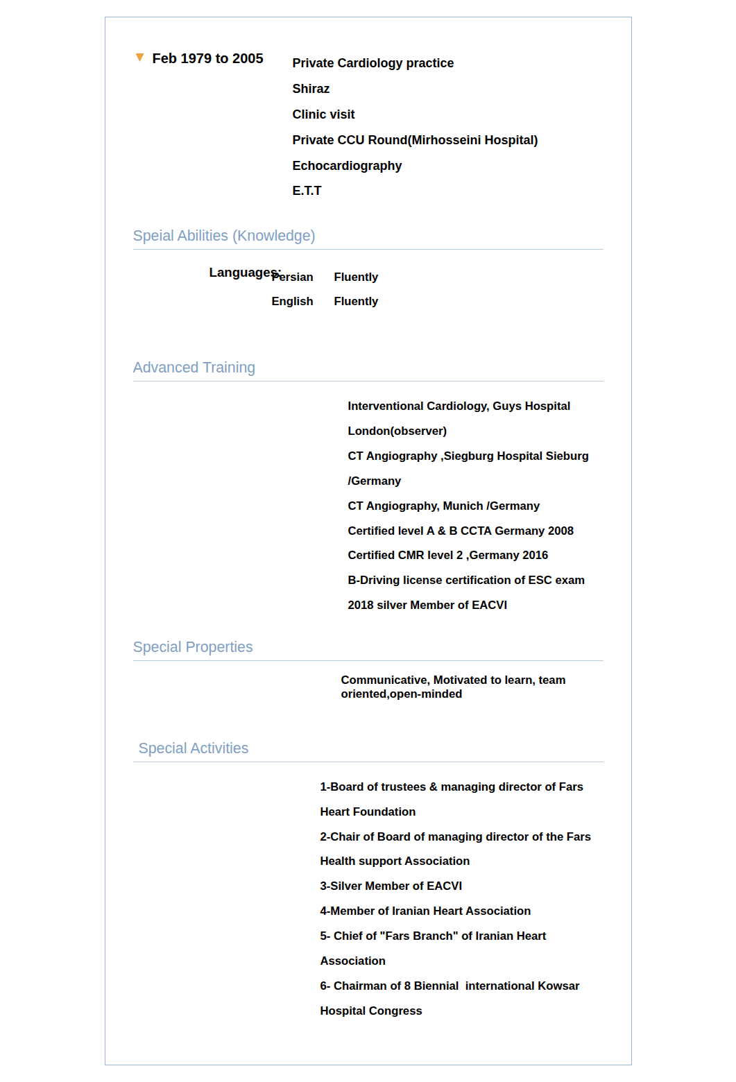Feb 1979 to 2005
Private Cardiology practice
Shiraz
Clinic visit
Private CCU Round(Mirhosseini Hospital)
Echocardiography
E.T.T
Speial Abilities (Knowledge)
Languages:
Persian Fluently
English Fluently
Advanced Training
Interventional Cardiology, Guys Hospital London(observer)
CT Angiography ,Siegburg Hospital Sieburg /Germany
CT Angiography, Munich /Germany
Certified level A & B CCTA Germany 2008
Certified CMR level 2 ,Germany 2016
B-Driving license certification of ESC exam 2018 silver Member of EACVI
Special Properties
Communicative, Motivated to learn, team oriented,open-minded
Special Activities
1-Board of trustees & managing director of Fars Heart Foundation
2-Chair of Board of managing director of the Fars Health support Association
3-Silver Member of EACVI
4-Member of Iranian Heart Association
5- Chief of "Fars Branch" of Iranian Heart Association
6- Chairman of 8 Biennial international Kowsar Hospital Congress